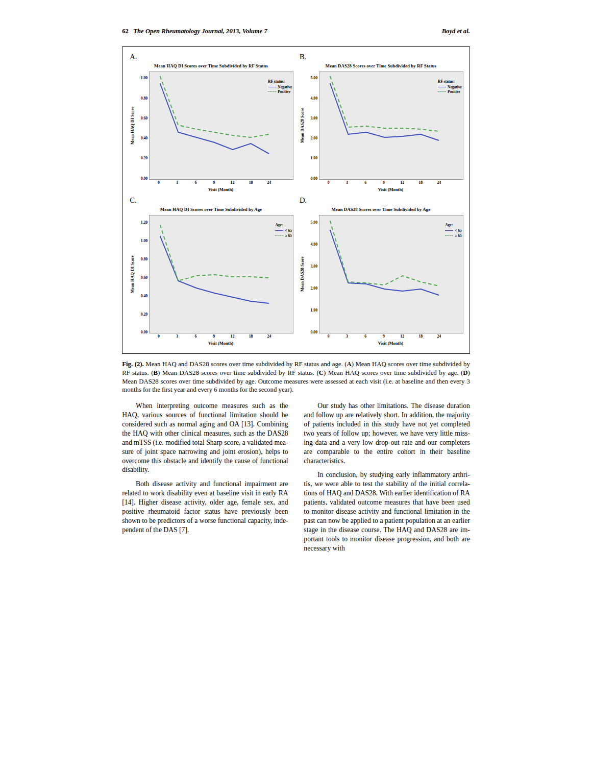62 The Open Rheumatology Journal, 2013, Volume 7
Boyd et al.
A.
Mean HAQ DI Scores over Time Subdivided by RF Status
Mean HAQ DI Score
1.00 0.80 0.60 0.40 0.20 0.00
RF status:
Negative
Positive
0 3 6 9 12 18 24
Visit (Month)
B.
Mean DAS28 Scores over Time Subdivided by RF Status
Mean DAS28 Score
5.00 4.00 3.00 2.00 1.00 0.00
RF status:
Negative
Positive
0 3 6 9 12 18 24
Visit (Month)
C.
Mean HAQ DI Scores over Time Subdivided by Age
Mean HAQ DI Score
1.20 1.00 0.80 0.60 0.40 0.20 0.00
Age:
< 65
≥ 65
0 3 6 9 12 18 24
Visit (Month)
D.
Mean DAS28 Scores over Time Subdivided by Age
Mean DAS28 Score
5.00 4.00 3.00 2.00 1.00 0.00
Age:
< 65
≥ 65
0 3 6 9 12 18 24
Visit (Month)
Fig. (2). Mean HAQ and DAS28 scores over time subdivided by RF status and age. (A) Mean HAQ scores over time subdivided by RF status. (B) Mean DAS28 scores over time subdivided by RF status. (C) Mean HAQ scores over time subdivided by age. (D) Mean DAS28 scores over time subdivided by age. Outcome measures were assessed at each visit (i.e. at baseline and then every 3 months for the first year and every 6 months for the second year).
When interpreting outcome measures such as the HAQ, various sources of functional limitation should be considered such as normal aging and OA [13]. Combining the HAQ with other clinical measures, such as the DAS28 and mTSS (i.e. modified total Sharp score, a validated measure of joint space narrowing and joint erosion), helps to overcome this obstacle and identify the cause of functional disability.
Both disease activity and functional impairment are related to work disability even at baseline visit in early RA [14]. Higher disease activity, older age, female sex, and positive rheumatoid factor status have previously been shown to be predictors of a worse functional capacity, independent of the DAS [7].
Our study has other limitations. The disease duration and follow up are relatively short. In addition, the majority of patients included in this study have not yet completed two years of follow up; however, we have very little missing data and a very low drop-out rate and our completers are comparable to the entire cohort in their baseline characteristics.
In conclusion, by studying early inflammatory arthritis, we were able to test the stability of the initial correlations of HAQ and DAS28. With earlier identification of RA patients, validated outcome measures that have been used to monitor disease activity and functional limitation in the past can now be applied to a patient population at an earlier stage in the disease course. The HAQ and DAS28 are important tools to monitor disease progression, and both are necessary with